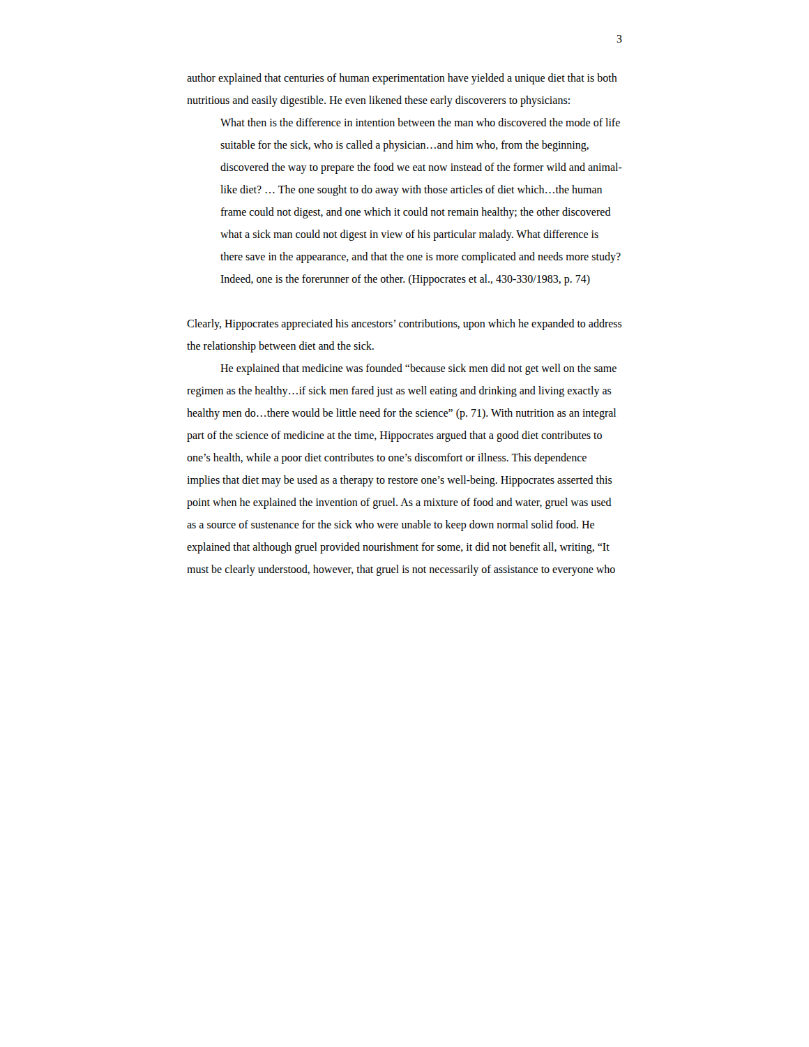3
author explained that centuries of human experimentation have yielded a unique diet that is both nutritious and easily digestible. He even likened these early discoverers to physicians:
What then is the difference in intention between the man who discovered the mode of life suitable for the sick, who is called a physician…and him who, from the beginning, discovered the way to prepare the food we eat now instead of the former wild and animal-like diet? … The one sought to do away with those articles of diet which…the human frame could not digest, and one which it could not remain healthy; the other discovered what a sick man could not digest in view of his particular malady. What difference is there save in the appearance, and that the one is more complicated and needs more study? Indeed, one is the forerunner of the other. (Hippocrates et al., 430-330/1983, p. 74)
Clearly, Hippocrates appreciated his ancestors’ contributions, upon which he expanded to address the relationship between diet and the sick.
He explained that medicine was founded “because sick men did not get well on the same regimen as the healthy…if sick men fared just as well eating and drinking and living exactly as healthy men do…there would be little need for the science” (p. 71). With nutrition as an integral part of the science of medicine at the time, Hippocrates argued that a good diet contributes to one’s health, while a poor diet contributes to one’s discomfort or illness. This dependence implies that diet may be used as a therapy to restore one’s well-being. Hippocrates asserted this point when he explained the invention of gruel. As a mixture of food and water, gruel was used as a source of sustenance for the sick who were unable to keep down normal solid food. He explained that although gruel provided nourishment for some, it did not benefit all, writing, “It must be clearly understood, however, that gruel is not necessarily of assistance to everyone who